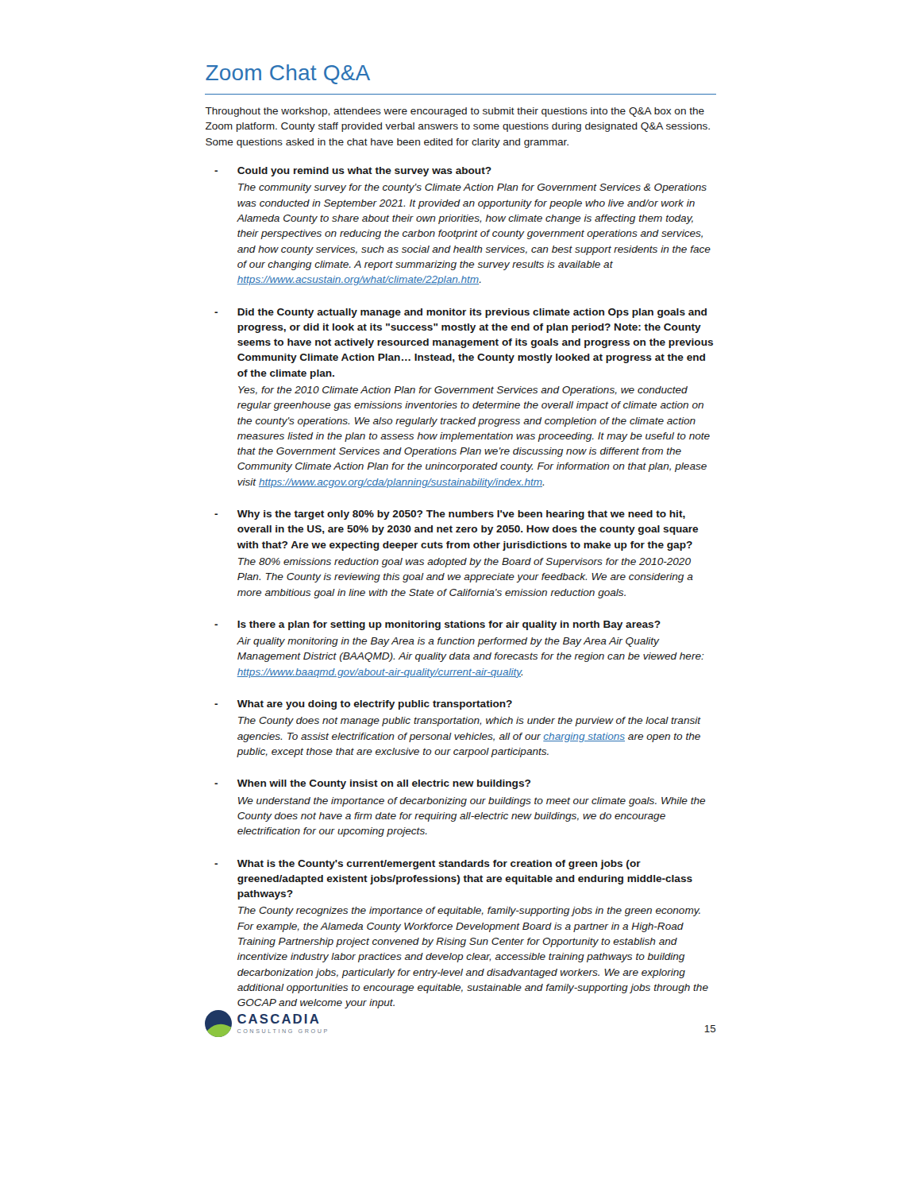Zoom Chat Q&A
Throughout the workshop, attendees were encouraged to submit their questions into the Q&A box on the Zoom platform. County staff provided verbal answers to some questions during designated Q&A sessions. Some questions asked in the chat have been edited for clarity and grammar.
Could you remind us what the survey was about?
The community survey for the county's Climate Action Plan for Government Services & Operations was conducted in September 2021. It provided an opportunity for people who live and/or work in Alameda County to share about their own priorities, how climate change is affecting them today, their perspectives on reducing the carbon footprint of county government operations and services, and how county services, such as social and health services, can best support residents in the face of our changing climate. A report summarizing the survey results is available at https://www.acsustain.org/what/climate/22plan.htm.
Did the County actually manage and monitor its previous climate action Ops plan goals and progress, or did it look at its "success" mostly at the end of plan period? Note: the County seems to have not actively resourced management of its goals and progress on the previous Community Climate Action Plan… Instead, the County mostly looked at progress at the end of the climate plan.
Yes, for the 2010 Climate Action Plan for Government Services and Operations, we conducted regular greenhouse gas emissions inventories to determine the overall impact of climate action on the county's operations. We also regularly tracked progress and completion of the climate action measures listed in the plan to assess how implementation was proceeding. It may be useful to note that the Government Services and Operations Plan we're discussing now is different from the Community Climate Action Plan for the unincorporated county. For information on that plan, please visit https://www.acgov.org/cda/planning/sustainability/index.htm.
Why is the target only 80% by 2050? The numbers I've been hearing that we need to hit, overall in the US, are 50% by 2030 and net zero by 2050. How does the county goal square with that? Are we expecting deeper cuts from other jurisdictions to make up for the gap?
The 80% emissions reduction goal was adopted by the Board of Supervisors for the 2010-2020 Plan. The County is reviewing this goal and we appreciate your feedback. We are considering a more ambitious goal in line with the State of California's emission reduction goals.
Is there a plan for setting up monitoring stations for air quality in north Bay areas?
Air quality monitoring in the Bay Area is a function performed by the Bay Area Air Quality Management District (BAAQMD). Air quality data and forecasts for the region can be viewed here: https://www.baaqmd.gov/about-air-quality/current-air-quality.
What are you doing to electrify public transportation?
The County does not manage public transportation, which is under the purview of the local transit agencies. To assist electrification of personal vehicles, all of our charging stations are open to the public, except those that are exclusive to our carpool participants.
When will the County insist on all electric new buildings?
We understand the importance of decarbonizing our buildings to meet our climate goals. While the County does not have a firm date for requiring all-electric new buildings, we do encourage electrification for our upcoming projects.
What is the County's current/emergent standards for creation of green jobs (or greened/adapted existent jobs/professions) that are equitable and enduring middle-class pathways?
The County recognizes the importance of equitable, family-supporting jobs in the green economy. For example, the Alameda County Workforce Development Board is a partner in a High-Road Training Partnership project convened by Rising Sun Center for Opportunity to establish and incentivize industry labor practices and develop clear, accessible training pathways to building decarbonization jobs, particularly for entry-level and disadvantaged workers. We are exploring additional opportunities to encourage equitable, sustainable and family-supporting jobs through the GOCAP and welcome your input.
CASCADIA
CONSULTING GROUP
15